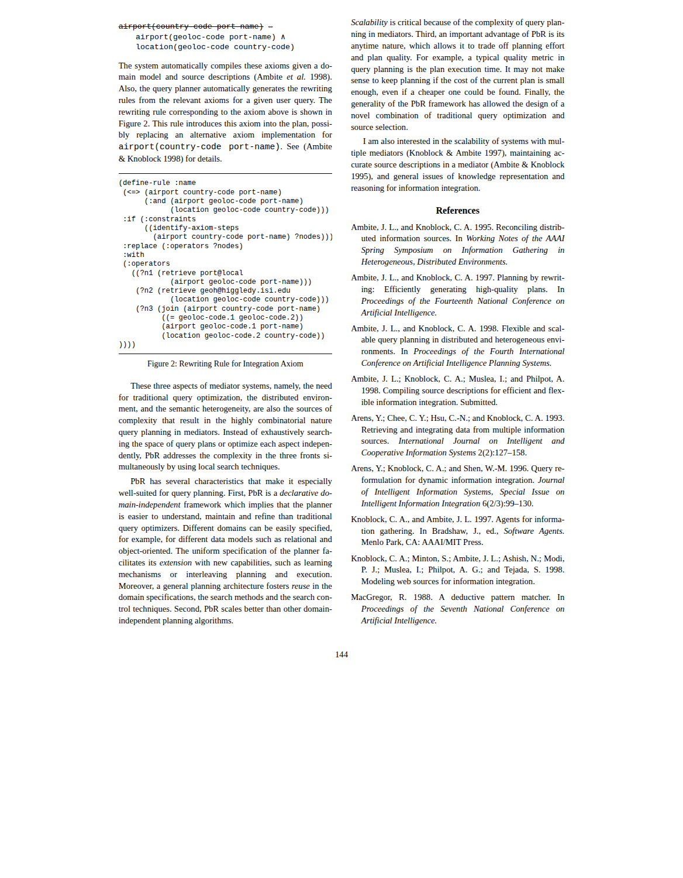airport(country-code port-name) ⇔
airport(geoloc-code port-name) ∧ location(geoloc-code country-code)
The system automatically compiles these axioms given a domain model and source descriptions (Ambite et al. 1998). Also, the query planner automatically generates the rewriting rules from the relevant axioms for a given user query. The rewriting rule corresponding to the axiom above is shown in Figure 2. This rule introduces this axiom into the plan, possibly replacing an alternative axiom implementation for airport(country-code port-name). See (Ambite & Knoblock 1998) for details.
(define-rule :name
 (<=> (airport country-code port-name)
      (:and (airport geoloc-code port-name)
            (location geoloc-code country-code)))
 :if (:constraints
      ((identify-axiom-steps
        (airport country-code port-name) ?nodes)))
 :replace (:operators ?nodes)
 :with
 (:operators
   ((?n1 (retrieve port@local
            (airport geoloc-code port-name)))
    (?n2 (retrieve geoh@higgledy.isi.edu
            (location geoloc-code country-code)))
    (?n3 (join (airport country-code port-name)
          ((= geoloc-code.1 geoloc-code.2))
          (airport geoloc-code.1 port-name)
          (location geoloc-code.2 country-code))
))))
Figure 2: Rewriting Rule for Integration Axiom
These three aspects of mediator systems, namely, the need for traditional query optimization, the distributed environment, and the semantic heterogeneity, are also the sources of complexity that result in the highly combinatorial nature query planning in mediators. Instead of exhaustively searching the space of query plans or optimize each aspect independently, PbR addresses the complexity in the three fronts simultaneously by using local search techniques.
PbR has several characteristics that make it especially well-suited for query planning. First, PbR is a declarative domain-independent framework which implies that the planner is easier to understand, maintain and refine than traditional query optimizers. Different domains can be easily specified, for example, for different data models such as relational and object-oriented. The uniform specification of the planner facilitates its extension with new capabilities, such as learning mechanisms or interleaving planning and execution. Moreover, a general planning architecture fosters reuse in the domain specifications, the search methods and the search control techniques. Second, PbR scales better than other domain-independent planning algorithms.
Scalability is critical because of the complexity of query planning in mediators. Third, an important advantage of PbR is its anytime nature, which allows it to trade off planning effort and plan quality. For example, a typical quality metric in query planning is the plan execution time. It may not make sense to keep planning if the cost of the current plan is small enough, even if a cheaper one could be found. Finally, the generality of the PbR framework has allowed the design of a novel combination of traditional query optimization and source selection.
I am also interested in the scalability of systems with multiple mediators (Knoblock & Ambite 1997), maintaining accurate source descriptions in a mediator (Ambite & Knoblock 1995), and general issues of knowledge representation and reasoning for information integration.
References
Ambite, J. L., and Knoblock, C. A. 1995. Reconciling distributed information sources. In Working Notes of the AAAI Spring Symposium on Information Gathering in Heterogeneous, Distributed Environments.
Ambite, J. L., and Knoblock, C. A. 1997. Planning by rewriting: Efficiently generating high-quality plans. In Proceedings of the Fourteenth National Conference on Artificial Intelligence.
Ambite, J. L., and Knoblock, C. A. 1998. Flexible and scalable query planning in distributed and heterogeneous environments. In Proceedings of the Fourth International Conference on Artificial Intelligence Planning Systems.
Ambite, J. L.; Knoblock, C. A.; Muslea, I.; and Philpot, A. 1998. Compiling source descriptions for efficient and flexible information integration. Submitted.
Arens, Y.; Chee, C. Y.; Hsu, C.-N.; and Knoblock, C. A. 1993. Retrieving and integrating data from multiple information sources. International Journal on Intelligent and Cooperative Information Systems 2(2):127–158.
Arens, Y.; Knoblock, C. A.; and Shen, W.-M. 1996. Query reformulation for dynamic information integration. Journal of Intelligent Information Systems, Special Issue on Intelligent Information Integration 6(2/3):99–130.
Knoblock, C. A., and Ambite, J. L. 1997. Agents for information gathering. In Bradshaw, J., ed., Software Agents. Menlo Park, CA: AAAI/MIT Press.
Knoblock, C. A.; Minton, S.; Ambite, J. L.; Ashish, N.; Modi, P. J.; Muslea, I.; Philpot, A. G.; and Tejada, S. 1998. Modeling web sources for information integration.
MacGregor, R. 1988. A deductive pattern matcher. In Proceedings of the Seventh National Conference on Artificial Intelligence.
144